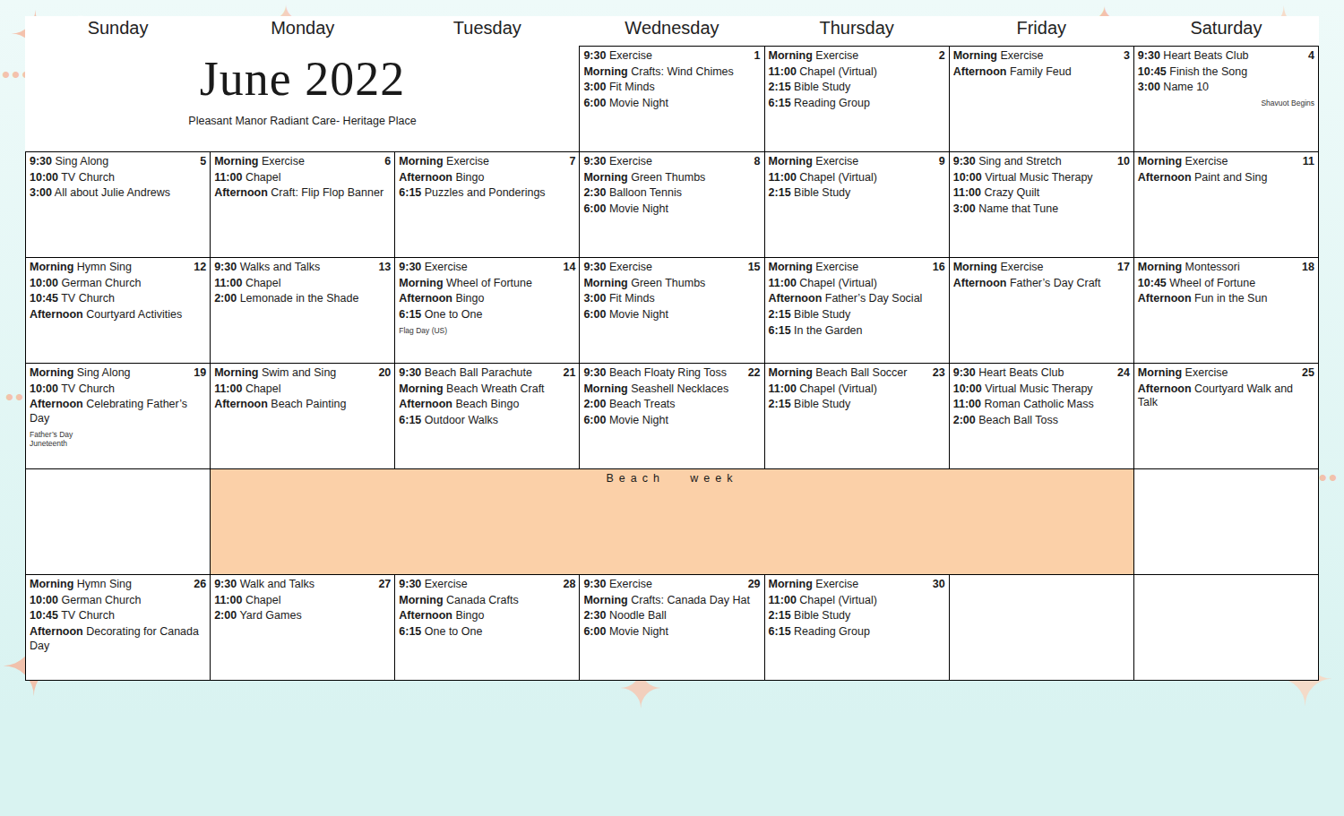✦
✦
✦
✦
✦
✦
✦
•••
•••
•••
| Sunday | Monday | Tuesday | Wednesday | Thursday | Friday | Saturday |
| --- | --- | --- | --- | --- | --- | --- |
| June 2022 Pleasant Manor Radiant Care- Heritage Place | 1 9:30 Exercise Morning Crafts: Wind Chimes 3:00 Fit Minds 6:00 Movie Night | 2 Morning Exercise 11:00 Chapel (Virtual) 2:15 Bible Study 6:15 Reading Group | 3 Morning Exercise Afternoon Family Feud | 4 9:30 Heart Beats Club 10:45 Finish the Song 3:00 Name 10 Shavuot Begins |
| 5 9:30 Sing Along 10:00 TV Church 3:00 All about Julie Andrews | 6 Morning Exercise 11:00 Chapel Afternoon Craft: Flip Flop Banner | 7 Morning Exercise Afternoon Bingo 6:15 Puzzles and Ponderings | 8 9:30 Exercise Morning Green Thumbs 2:30 Balloon Tennis 6:00 Movie Night | 9 Morning Exercise 11:00 Chapel (Virtual) 2:15 Bible Study | 10 9:30 Sing and Stretch 10:00 Virtual Music Therapy 11:00 Crazy Quilt 3:00 Name that Tune | 11 Morning Exercise Afternoon Paint and Sing |
| 12 Morning Hymn Sing 10:00 German Church 10:45 TV Church Afternoon Courtyard Activities | 13 9:30 Walks and Talks 11:00 Chapel 2:00 Lemonade in the Shade | 14 9:30 Exercise Morning Wheel of Fortune Afternoon Bingo 6:15 One to One Flag Day (US) | 15 9:30 Exercise Morning Green Thumbs 3:00 Fit Minds 6:00 Movie Night | 16 Morning Exercise 11:00 Chapel (Virtual) Afternoon Father’s Day Social 2:15 Bible Study 6:15 In the Garden | 17 Morning Exercise Afternoon Father’s Day Craft | 18 Morning Montessori 10:45 Wheel of Fortune Afternoon Fun in the Sun |
| 19 Morning Sing Along 10:00 TV Church Afternoon Celebrating Father’s Day Father’s Day Juneteenth | 20 Morning Swim and Sing 11:00 Chapel Afternoon Beach Painting | 21 9:30 Beach Ball Parachute Morning Beach Wreath Craft Afternoon Beach Bingo 6:15 Outdoor Walks | 22 9:30 Beach Floaty Ring Toss Morning Seashell Necklaces 2:00 Beach Treats 6:00 Movie Night | 23 Morning Beach Ball Soccer 11:00 Chapel (Virtual) 2:15 Bible Study | 24 9:30 Heart Beats Club 10:00 Virtual Music Therapy 11:00 Roman Catholic Mass 2:00 Beach Ball Toss | 25 Morning Exercise Afternoon Courtyard Walk and Talk |
| | Beach week | |
| 26 Morning Hymn Sing 10:00 German Church 10:45 TV Church Afternoon Decorating for Canada Day | 27 9:30 Walk and Talks 11:00 Chapel 2:00 Yard Games | 28 9:30 Exercise Morning Canada Crafts Afternoon Bingo 6:15 One to One | 29 9:30 Exercise Morning Crafts: Canada Day Hat 2:30 Noodle Ball 6:00 Movie Night | 30 Morning Exercise 11:00 Chapel (Virtual) 2:15 Bible Study 6:15 Reading Group | | |